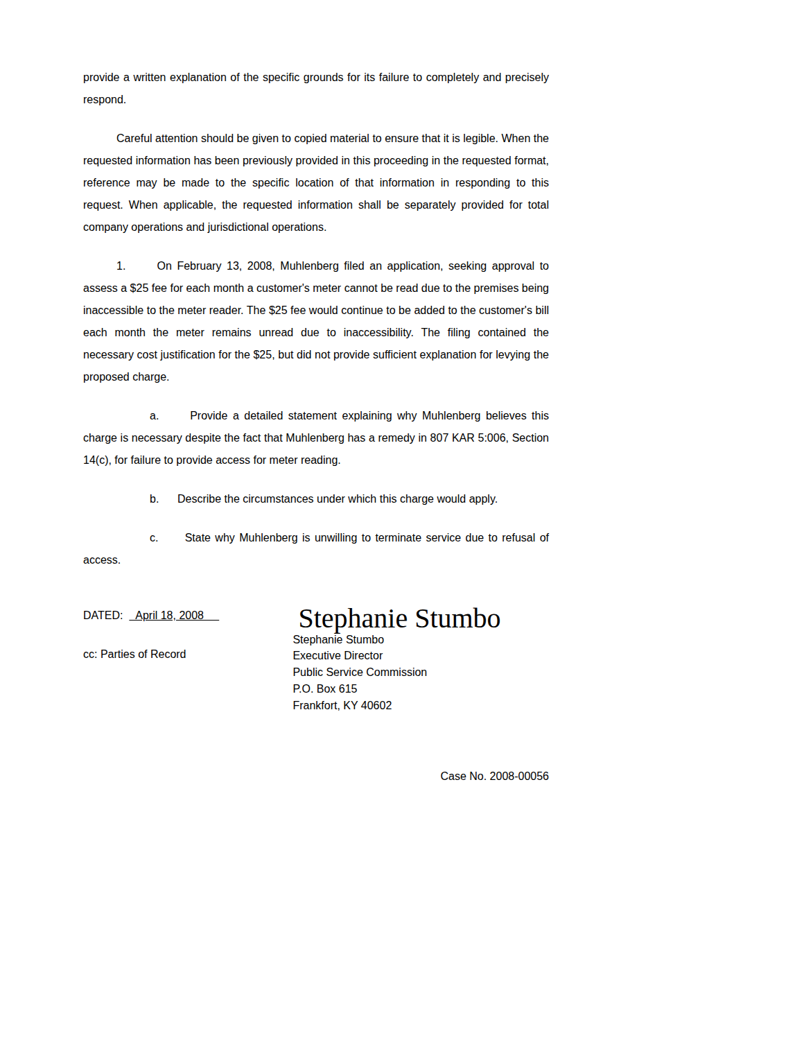provide a written explanation of the specific grounds for its failure to completely and precisely respond.
Careful attention should be given to copied material to ensure that it is legible. When the requested information has been previously provided in this proceeding in the requested format, reference may be made to the specific location of that information in responding to this request. When applicable, the requested information shall be separately provided for total company operations and jurisdictional operations.
1. On February 13, 2008, Muhlenberg filed an application, seeking approval to assess a $25 fee for each month a customer's meter cannot be read due to the premises being inaccessible to the meter reader. The $25 fee would continue to be added to the customer's bill each month the meter remains unread due to inaccessibility. The filing contained the necessary cost justification for the $25, but did not provide sufficient explanation for levying the proposed charge.
a. Provide a detailed statement explaining why Muhlenberg believes this charge is necessary despite the fact that Muhlenberg has a remedy in 807 KAR 5:006, Section 14(c), for failure to provide access for meter reading.
b. Describe the circumstances under which this charge would apply.
c. State why Muhlenberg is unwilling to terminate service due to refusal of access.
Stephanie Stumbo
Stephanie Stumbo
Executive Director
Public Service Commission
P.O. Box 615
Frankfort, KY 40602
DATED: April 18, 2008
cc: Parties of Record
Case No. 2008-00056